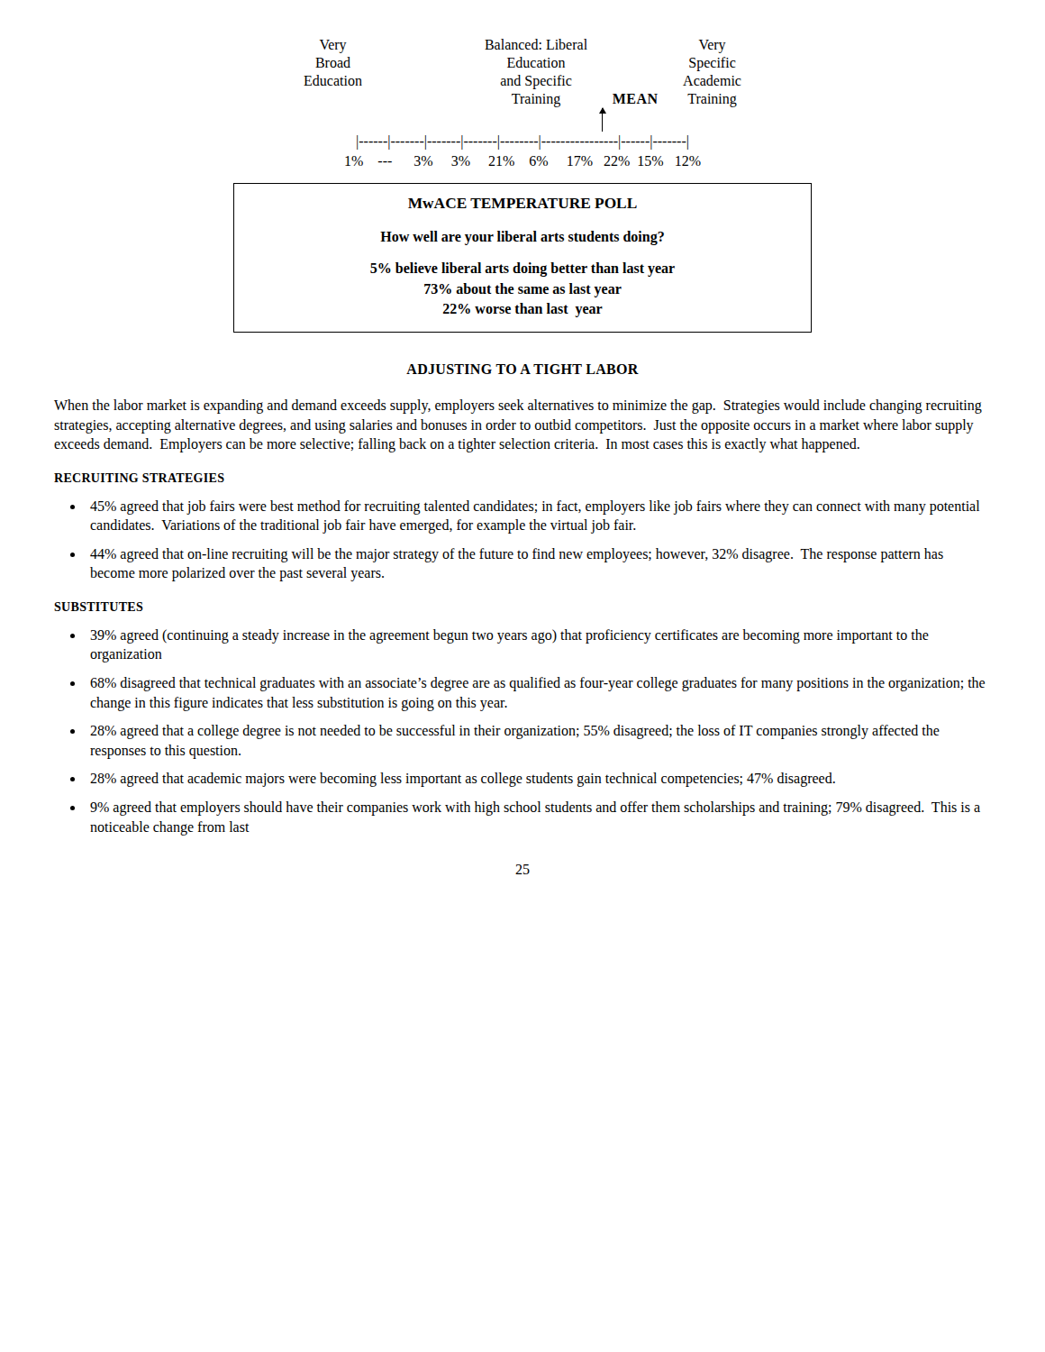| Very | | Balanced: Liberal | | Very |
| Broad | | Education | | Specific |
| Education | | and Specific | | Academic |
| | | Training | MEAN | Training |
|------|-------|-------|-------|--------|----------------|------|-------|
1% --- 3% 3% 21% 6% 17% 22% 15% 12%
MwACE TEMPERATURE POLL
How well are your liberal arts students doing?
5% believe liberal arts doing better than last year
73% about the same as last year
22% worse than last year
ADJUSTING TO A TIGHT LABOR
When the labor market is expanding and demand exceeds supply, employers seek alternatives to minimize the gap. Strategies would include changing recruiting strategies, accepting alternative degrees, and using salaries and bonuses in order to outbid competitors. Just the opposite occurs in a market where labor supply exceeds demand. Employers can be more selective; falling back on a tighter selection criteria. In most cases this is exactly what happened.
RECRUITING STRATEGIES
45% agreed that job fairs were best method for recruiting talented candidates; in fact, employers like job fairs where they can connect with many potential candidates. Variations of the traditional job fair have emerged, for example the virtual job fair.
44% agreed that on-line recruiting will be the major strategy of the future to find new employees; however, 32% disagree. The response pattern has become more polarized over the past several years.
SUBSTITUTES
39% agreed (continuing a steady increase in the agreement begun two years ago) that proficiency certificates are becoming more important to the organization
68% disagreed that technical graduates with an associate’s degree are as qualified as four-year college graduates for many positions in the organization; the change in this figure indicates that less substitution is going on this year.
28% agreed that a college degree is not needed to be successful in their organization; 55% disagreed; the loss of IT companies strongly affected the responses to this question.
28% agreed that academic majors were becoming less important as college students gain technical competencies; 47% disagreed.
9% agreed that employers should have their companies work with high school students and offer them scholarships and training; 79% disagreed. This is a noticeable change from last
25